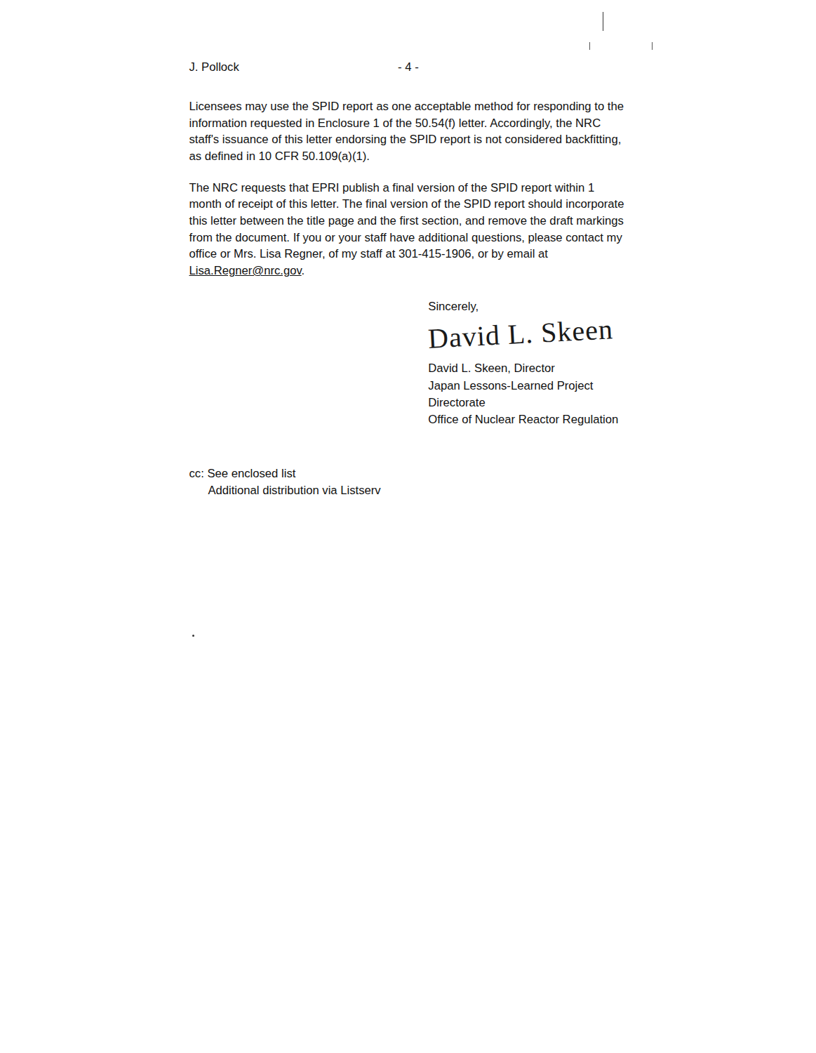J. Pollock - 4 -
Licensees may use the SPID report as one acceptable method for responding to the information requested in Enclosure 1 of the 50.54(f) letter. Accordingly, the NRC staff's issuance of this letter endorsing the SPID report is not considered backfitting, as defined in 10 CFR 50.109(a)(1).
The NRC requests that EPRI publish a final version of the SPID report within 1 month of receipt of this letter. The final version of the SPID report should incorporate this letter between the title page and the first section, and remove the draft markings from the document. If you or your staff have additional questions, please contact my office or Mrs. Lisa Regner, of my staff at 301-415-1906, or by email at Lisa.Regner@nrc.gov.
Sincerely,
David L. Skeen
David L. Skeen, Director
Japan Lessons-Learned Project Directorate
Office of Nuclear Reactor Regulation
cc: See enclosed list
Additional distribution via Listserv